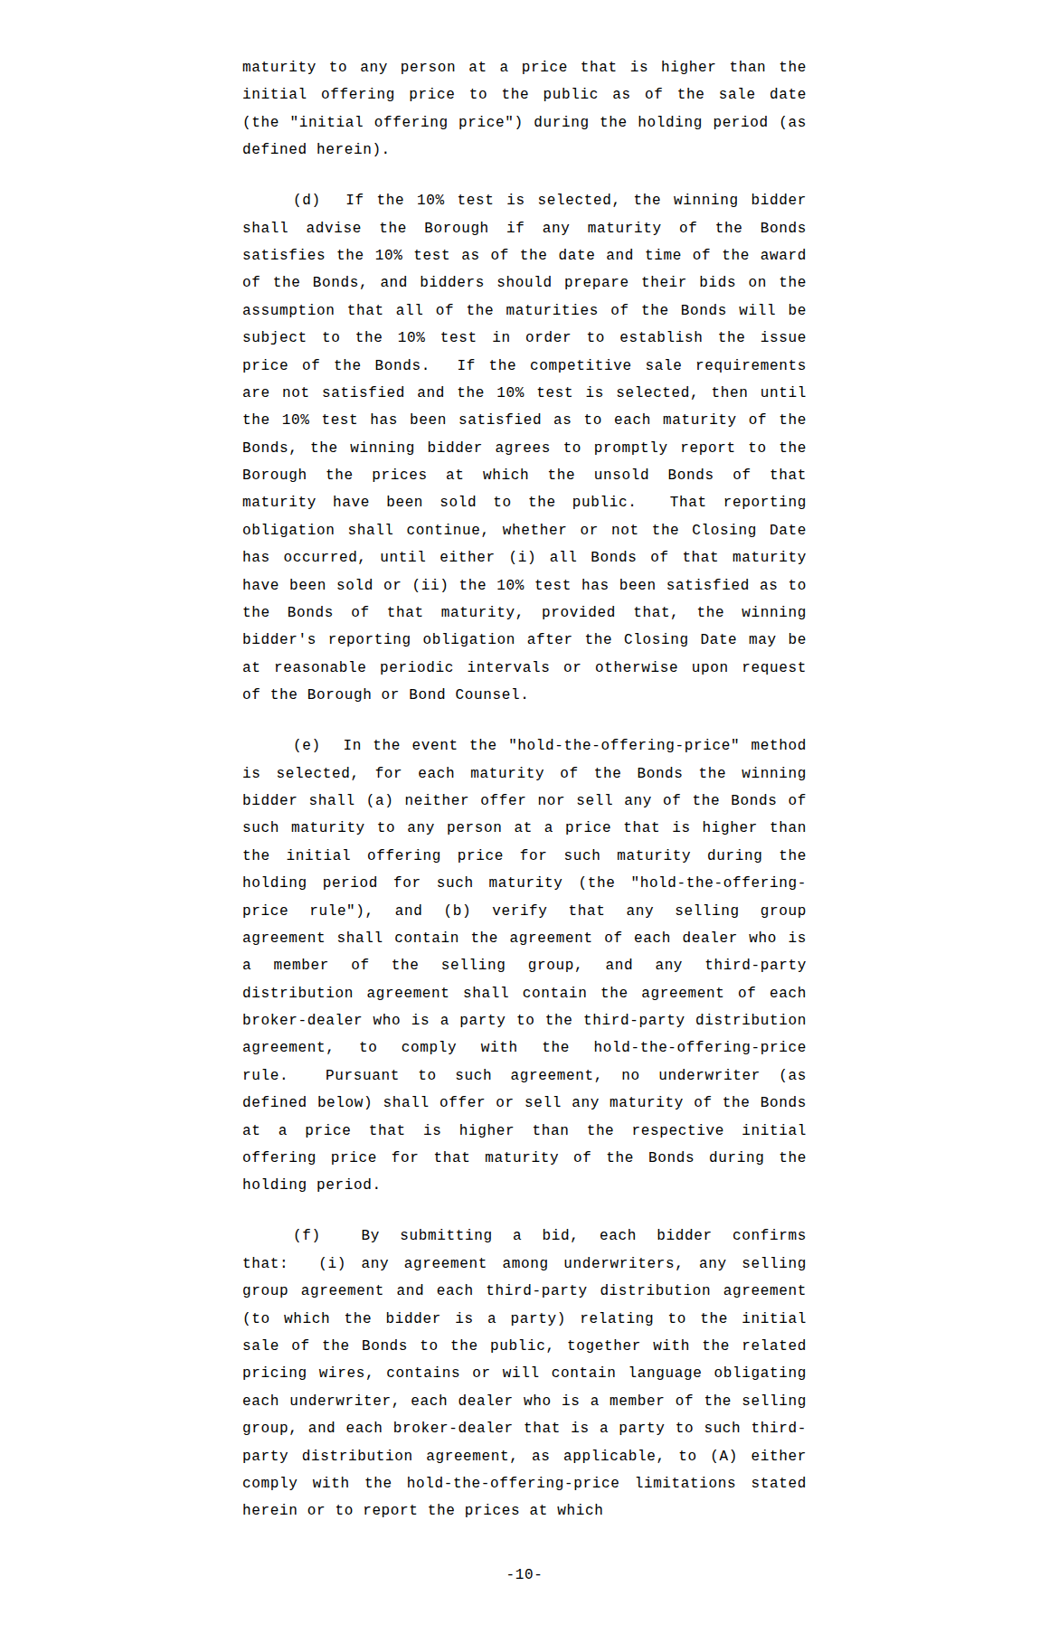maturity to any person at a price that is higher than the initial offering price to the public as of the sale date (the "initial offering price") during the holding period (as defined herein).
(d) If the 10% test is selected, the winning bidder shall advise the Borough if any maturity of the Bonds satisfies the 10% test as of the date and time of the award of the Bonds, and bidders should prepare their bids on the assumption that all of the maturities of the Bonds will be subject to the 10% test in order to establish the issue price of the Bonds. If the competitive sale requirements are not satisfied and the 10% test is selected, then until the 10% test has been satisfied as to each maturity of the Bonds, the winning bidder agrees to promptly report to the Borough the prices at which the unsold Bonds of that maturity have been sold to the public. That reporting obligation shall continue, whether or not the Closing Date has occurred, until either (i) all Bonds of that maturity have been sold or (ii) the 10% test has been satisfied as to the Bonds of that maturity, provided that, the winning bidder's reporting obligation after the Closing Date may be at reasonable periodic intervals or otherwise upon request of the Borough or Bond Counsel.
(e) In the event the "hold-the-offering-price" method is selected, for each maturity of the Bonds the winning bidder shall (a) neither offer nor sell any of the Bonds of such maturity to any person at a price that is higher than the initial offering price for such maturity during the holding period for such maturity (the "hold-the-offering-price rule"), and (b) verify that any selling group agreement shall contain the agreement of each dealer who is a member of the selling group, and any third-party distribution agreement shall contain the agreement of each broker-dealer who is a party to the third-party distribution agreement, to comply with the hold-the-offering-price rule. Pursuant to such agreement, no underwriter (as defined below) shall offer or sell any maturity of the Bonds at a price that is higher than the respective initial offering price for that maturity of the Bonds during the holding period.
(f) By submitting a bid, each bidder confirms that: (i) any agreement among underwriters, any selling group agreement and each third-party distribution agreement (to which the bidder is a party) relating to the initial sale of the Bonds to the public, together with the related pricing wires, contains or will contain language obligating each underwriter, each dealer who is a member of the selling group, and each broker-dealer that is a party to such third-party distribution agreement, as applicable, to (A) either comply with the hold-the-offering-price limitations stated herein or to report the prices at which
-10-